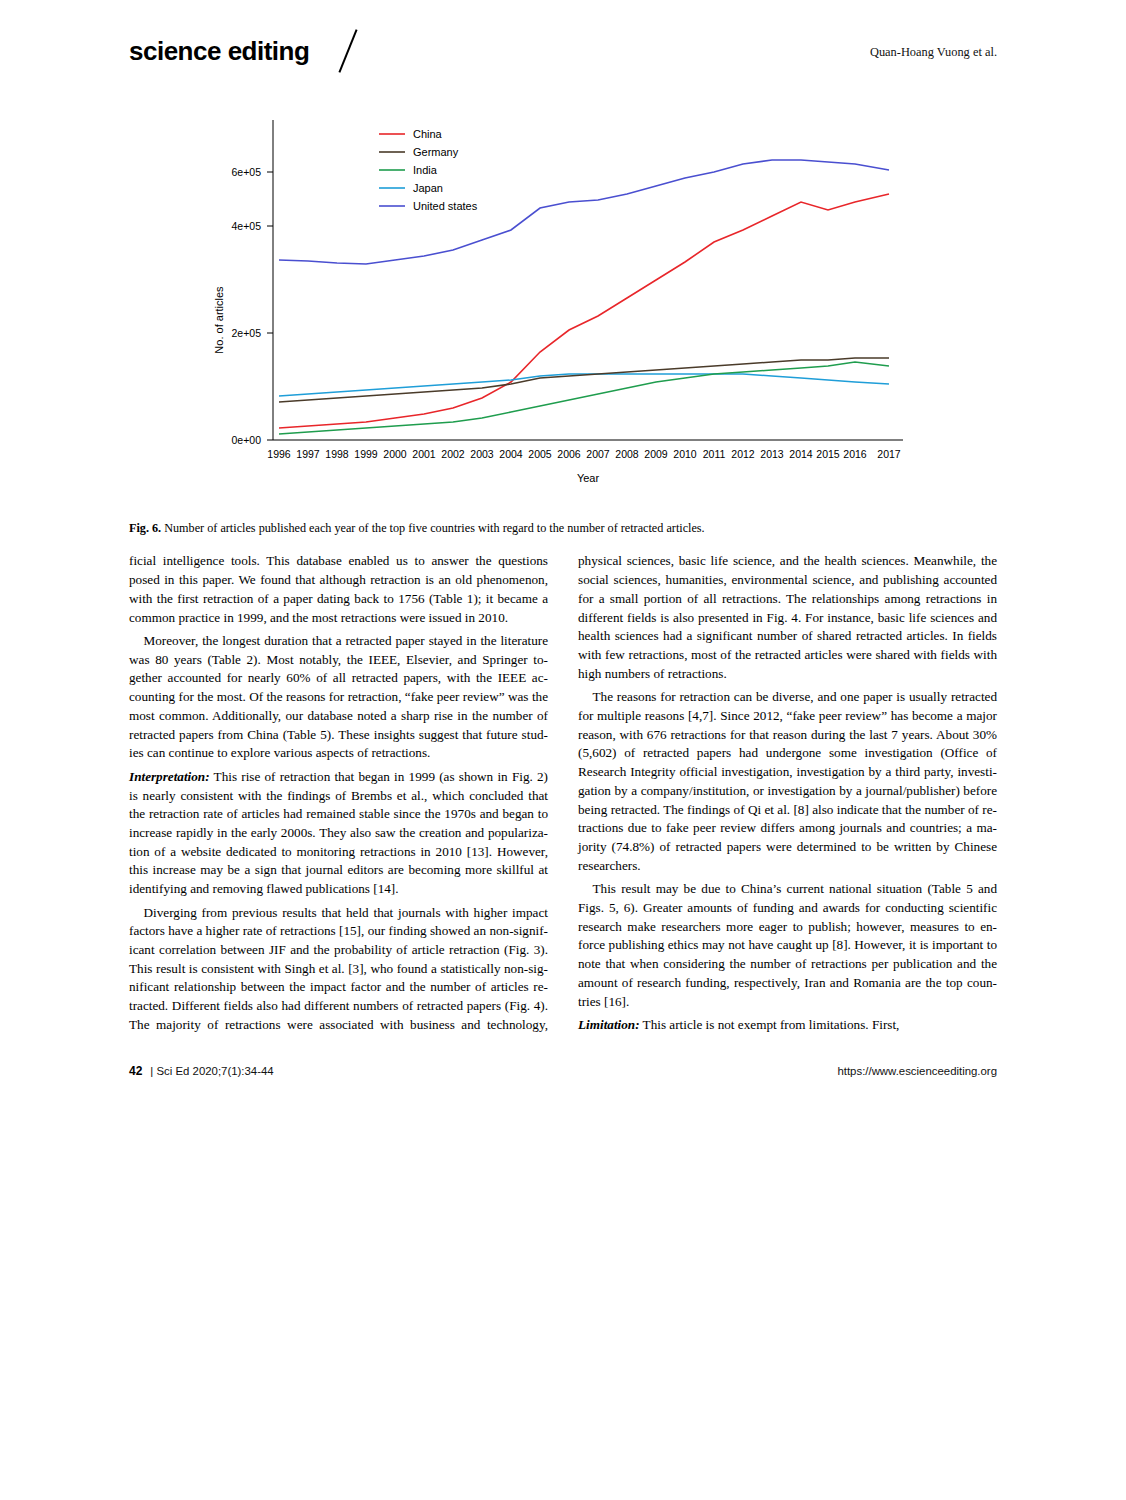science editing
Quan-Hoang Vuong et al.
0e+00 2e+05 4e+05 6e+05 No. of articles 1996 1997 1998 1999 2000 2001 2002 2003 2004 2005 2006 2007 2008 2009 2010 2011 2012 2013 2014 2015 2016 2017 Year China Germany India Japan United states
Fig. 6. Number of articles published each year of the top five countries with regard to the number of retracted articles.
ficial intelligence tools. This database enabled us to answer the questions posed in this paper. We found that although retraction is an old phenomenon, with the first retraction of a paper dating back to 1756 (Table 1); it became a common practice in 1999, and the most retractions were issued in 2010.
Moreover, the longest duration that a retracted paper stayed in the literature was 80 years (Table 2). Most notably, the IEEE, Elsevier, and Springer together accounted for nearly 60% of all retracted papers, with the IEEE accounting for the most. Of the reasons for retraction, “fake peer review” was the most common. Additionally, our database noted a sharp rise in the number of retracted papers from China (Table 5). These insights suggest that future studies can continue to explore various aspects of retractions.
Interpretation: This rise of retraction that began in 1999 (as shown in Fig. 2) is nearly consistent with the findings of Brembs et al., which concluded that the retraction rate of articles had remained stable since the 1970s and began to increase rapidly in the early 2000s. They also saw the creation and popularization of a website dedicated to monitoring retractions in 2010 [13]. However, this increase may be a sign that journal editors are becoming more skillful at identifying and removing flawed publications [14].
Diverging from previous results that held that journals with higher impact factors have a higher rate of retractions [15], our finding showed an non-significant correlation between JIF and the probability of article retraction (Fig. 3). This result is consistent with Singh et al. [3], who found a statistically non-significant relationship between the impact factor and the number of articles retracted. Different fields also had different numbers of retracted papers (Fig. 4). The majority of retractions were associated with business and technology, physical sciences, basic life science, and the health sciences. Meanwhile, the social sciences, humanities, environmental science, and publishing accounted for a small portion of all retractions. The relationships among retractions in different fields is also presented in Fig. 4. For instance, basic life sciences and health sciences had a significant number of shared retracted articles. In fields with few retractions, most of the retracted articles were shared with fields with high numbers of retractions.
The reasons for retraction can be diverse, and one paper is usually retracted for multiple reasons [4,7]. Since 2012, “fake peer review” has become a major reason, with 676 retractions for that reason during the last 7 years. About 30% (5,602) of retracted papers had undergone some investigation (Office of Research Integrity official investigation, investigation by a third party, investigation by a company/institution, or investigation by a journal/publisher) before being retracted. The findings of Qi et al. [8] also indicate that the number of retractions due to fake peer review differs among journals and countries; a majority (74.8%) of retracted papers were determined to be written by Chinese researchers.
This result may be due to China’s current national situation (Table 5 and Figs. 5, 6). Greater amounts of funding and awards for conducting scientific research make researchers more eager to publish; however, measures to enforce publishing ethics may not have caught up [8]. However, it is important to note that when considering the number of retractions per publication and the amount of research funding, respectively, Iran and Romania are the top countries [16].
Limitation: This article is not exempt from limitations. First,
42| Sci Ed 2020;7(1):34-44
https://www.escienceediting.org